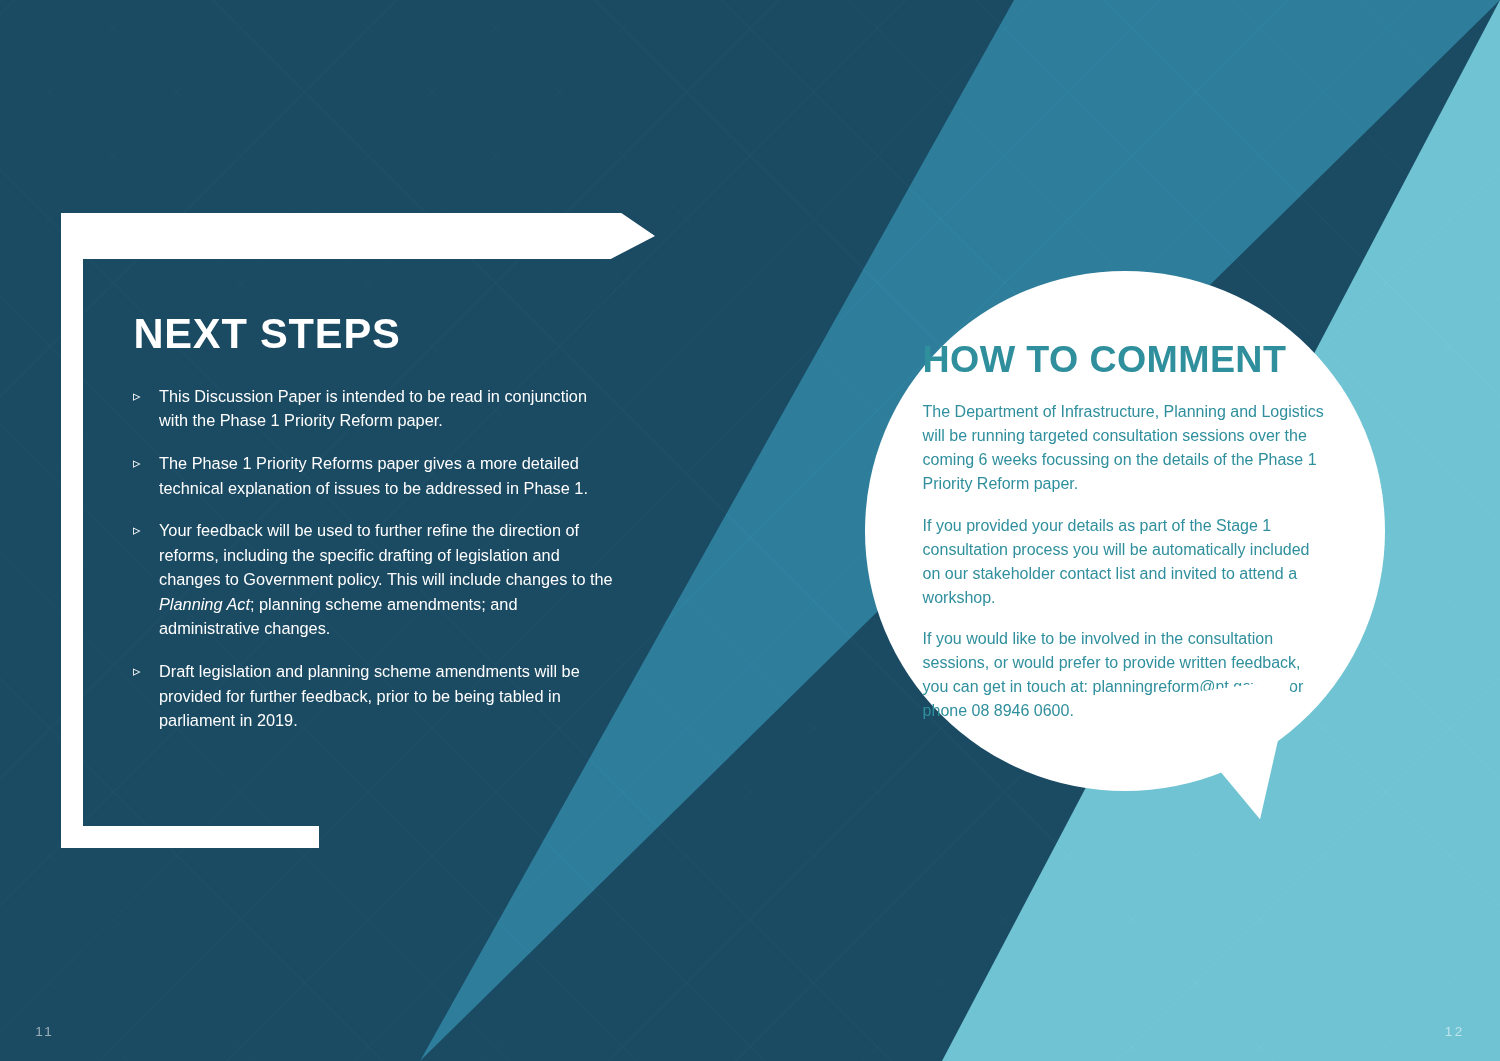NEXT STEPS
This Discussion Paper is intended to be read in conjunction with the Phase 1 Priority Reform paper.
The Phase 1 Priority Reforms paper gives a more detailed technical explanation of issues to be addressed in Phase 1.
Your feedback will be used to further refine the direction of reforms, including the specific drafting of legislation and changes to Government policy. This will include changes to the Planning Act; planning scheme amendments; and administrative changes.
Draft legislation and planning scheme amendments will be provided for further feedback, prior to be being tabled in parliament in 2019.
11
HOW TO COMMENT
The Department of Infrastructure, Planning and Logistics will be running targeted consultation sessions over the coming 6 weeks focussing on the details of the Phase 1 Priority Reform paper.
If you provided your details as part of the Stage 1 consultation process you will be automatically included on our stakeholder contact list and invited to attend a workshop.
If you would like to be involved in the consultation sessions, or would prefer to provide written feedback, you can get in touch at: planningreform@nt.gov.au; or phone 08 8946 0600.
12